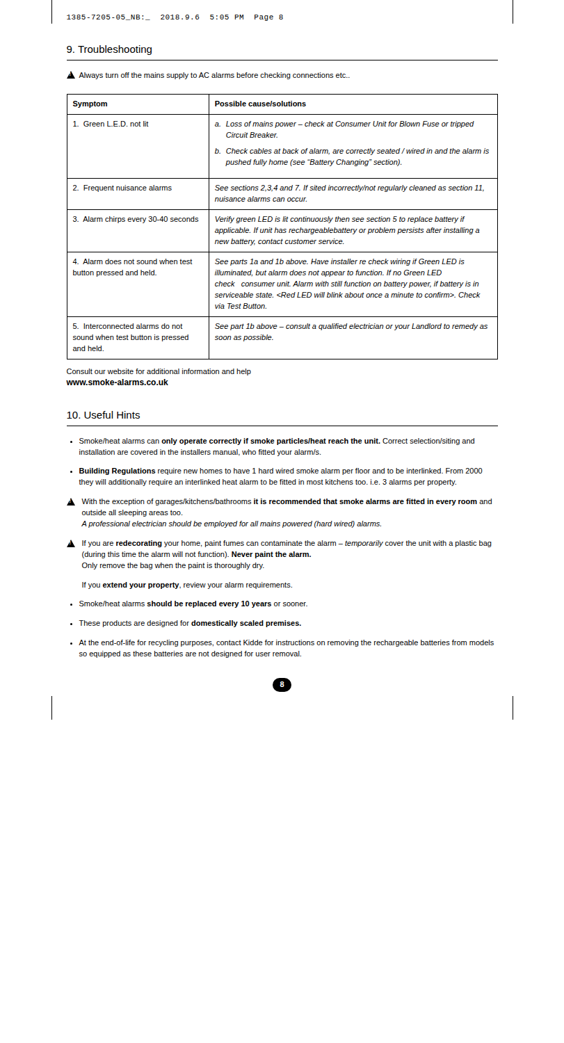1385-7205-05_NB:_ 2018.9.6 5:05 PM Page 8
9. Troubleshooting
Always turn off the mains supply to AC alarms before checking connections etc..
| Symptom | Possible cause/solutions |
| --- | --- |
| 1. Green L.E.D. not lit | a. Loss of mains power – check at Consumer Unit for Blown Fuse or tripped Circuit Breaker. b. Check cables at back of alarm, are correctly seated / wired in and the alarm is pushed fully home (see “Battery Changing” section). |
| 2. Frequent nuisance alarms | See sections 2,3,4 and 7. If sited incorrectly/not regularly cleaned as section 11, nuisance alarms can occur. |
| 3. Alarm chirps every 30-40 seconds | Verify green LED is lit continuously then see section 5 to replace battery if applicable. If unit has rechargeablebattery or problem persists after installing a new battery, contact customer service. |
| 4. Alarm does not sound when test button pressed and held. | See parts 1a and 1b above. Have installer re check wiring if Green LED is illuminated, but alarm does not appear to function. If no Green LED check consumer unit. Alarm with still function on battery power, if battery is in serviceable state. <Red LED will blink about once a minute to confirm>. Check via Test Button. |
| 5. Interconnected alarms do not sound when test button is pressed and held. | See part 1b above – consult a qualified electrician or your Landlord to remedy as soon as possible. |
Consult our website for additional information and help
www.smoke-alarms.co.uk
10. Useful Hints
Smoke/heat alarms can only operate correctly if smoke particles/heat reach the unit. Correct selection/siting and installation are covered in the installers manual, who fitted your alarm/s.
Building Regulations require new homes to have 1 hard wired smoke alarm per floor and to be interlinked. From 2000 they will additionally require an interlinked heat alarm to be fitted in most kitchens too. i.e. 3 alarms per property.
With the exception of garages/kitchens/bathrooms it is recommended that smoke alarms are fitted in every room and outside all sleeping areas too.
A professional electrician should be employed for all mains powered (hard wired) alarms.
If you are redecorating your home, paint fumes can contaminate the alarm – temporarily cover the unit with a plastic bag (during this time the alarm will not function). Never paint the alarm.
Only remove the bag when the paint is thoroughly dry.
If you extend your property, review your alarm requirements.
Smoke/heat alarms should be replaced every 10 years or sooner.
These products are designed for domestically scaled premises.
At the end-of-life for recycling purposes, contact Kidde for instructions on removing the rechargeable batteries from models so equipped as these batteries are not designed for user removal.
8